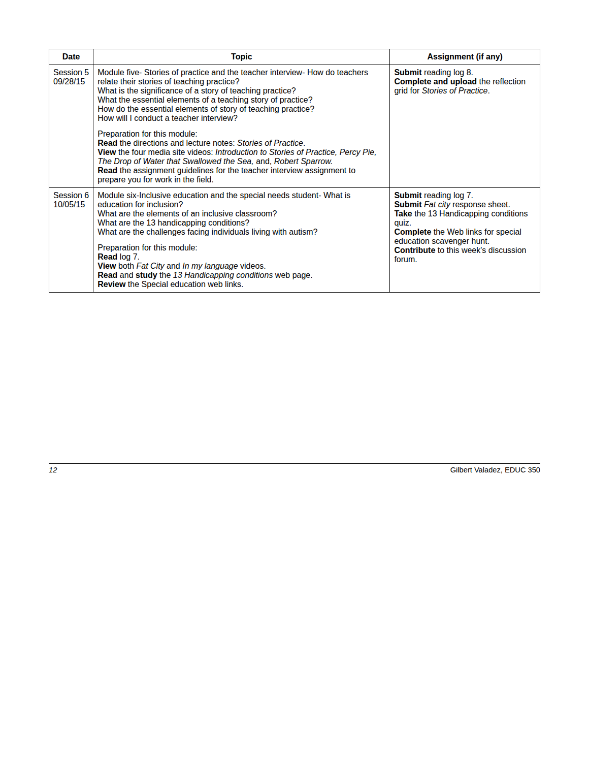| Date | Topic | Assignment (if any) |
| --- | --- | --- |
| Session 5 09/28/15 | Module five- Stories of practice and the teacher interview- How do teachers relate their stories of teaching practice? What is the significance of a story of teaching practice? What the essential elements of a teaching story of practice? How do the essential elements of story of teaching practice? How will I conduct a teacher interview? Preparation for this module: Read the directions and lecture notes: Stories of Practice . View the four media site videos: Introduction to Stories of Practice, Percy Pie, The Drop of Water that Swallowed the Sea, and, Robert Sparrow. Read the assignment guidelines for the teacher interview assignment to prepare you for work in the field. | Submit reading log 8. Complete and upload the reflection grid for Stories of Practice . |
| Session 6 10/05/15 | Module six-Inclusive education and the special needs student- What is education for inclusion? What are the elements of an inclusive classroom? What are the 13 handicapping conditions? What are the challenges facing individuals living with autism? Preparation for this module: Read log 7. View both Fat City and In my language videos. Read and study the 13 Handicapping conditions web page. Review the Special education web links. | Submit reading log 7. Submit Fat city response sheet. Take the 13 Handicapping conditions quiz. Complete the Web links for special education scavenger hunt. Contribute to this week's discussion forum. |
12 Gilbert Valadez, EDUC 350